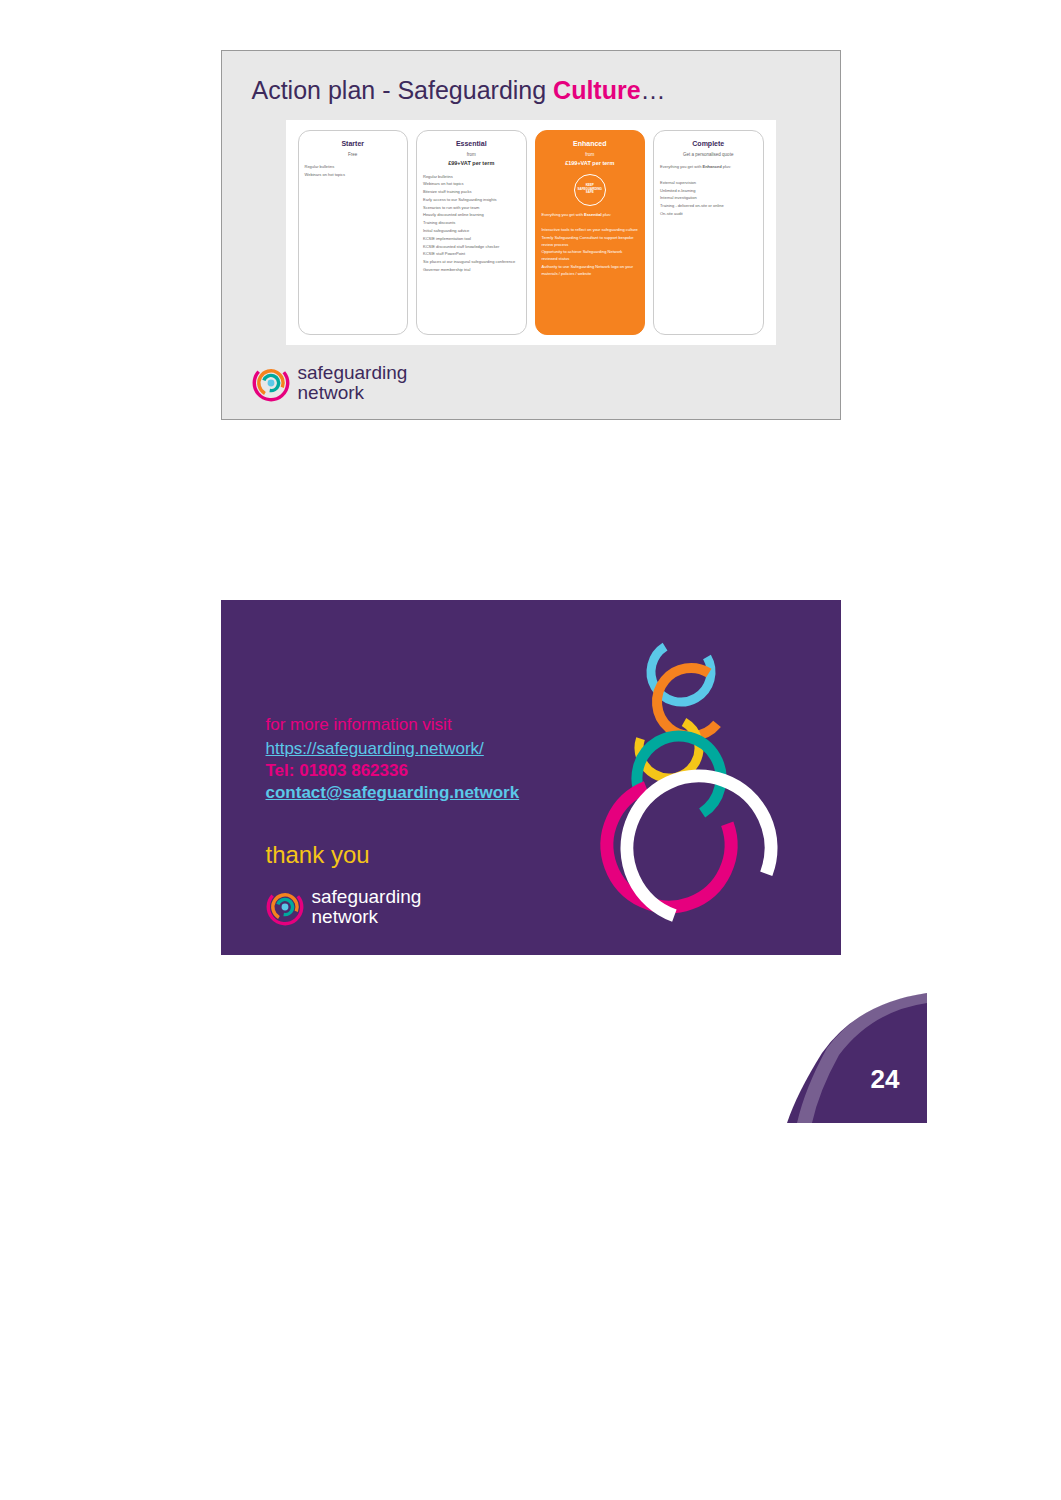Action plan - Safeguarding Culture…
Starter
Free
Regular bulletins
Webinars on hot topics
Essential
from£99+VAT per term
Regular bulletins
Webinars on hot topics
Bitesize staff training packs
Early access to our Safeguarding insights
Scenarios to run with your team
Heavily discounted online learning
Training discounts
Initial safeguarding advice
KCSIE implementation tool
KCSIE discounted staff knowledge checker
KCSIE staff PowerPoint
Six places at our inaugural safeguarding conference
Governor membership trial
Enhanced
from£199+VAT per term
KEEP
SAFEGUARDING
SAFE
Everything you get with Essential plus:
Interactive tools to reflect on your safeguarding culture
Termly Safeguarding Consultant to support bespoke review process
Opportunity to achieve Safeguarding Network reviewed status
Authority to use Safeguarding Network logo on your materials / policies / website
Complete
Get a personalised quote
Everything you get with Enhanced plus:
External supervision
Unlimited e-learning
Internal investigation
Training - delivered on-site or online
On-site audit
safeguarding network
for more information visit
https://safeguarding.network/ Tel: 01803 862336 contact@safeguarding.network
thank you
safeguarding network
24